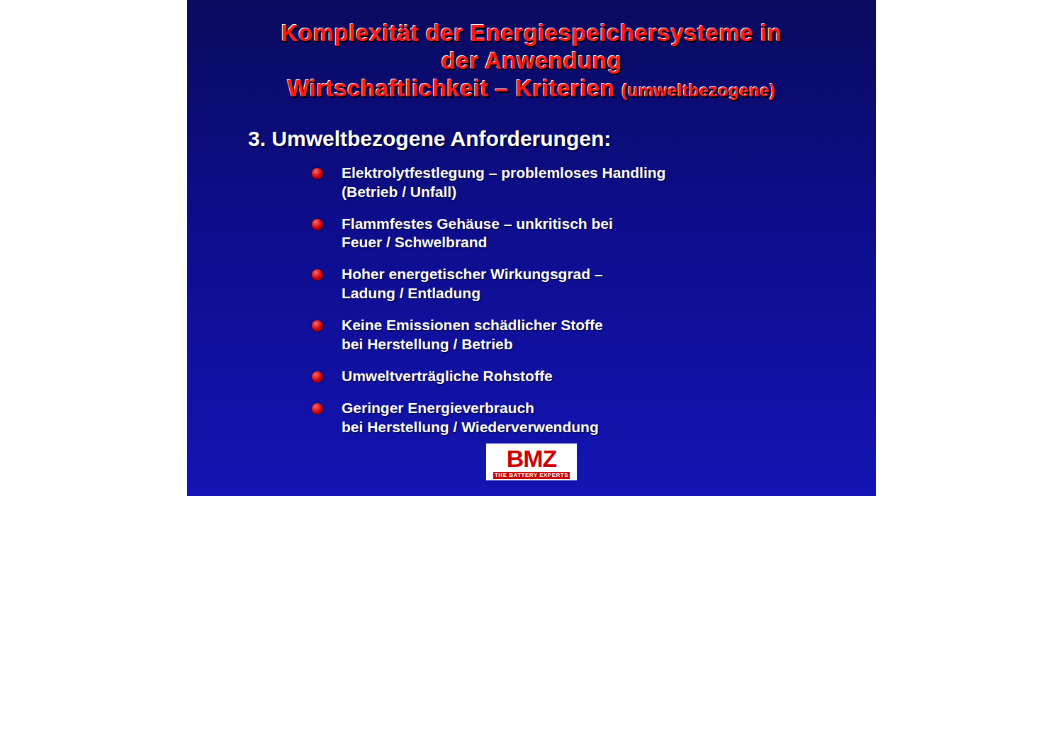Komplexität der Energiespeichersysteme in
der Anwendung
Wirtschaftlichkeit – Kriterien (umweltbezogene)
3. Umweltbezogene Anforderungen:
Elektrolytfestlegung – problemloses Handling
(Betrieb / Unfall)
Flammfestes Gehäuse – unkritisch bei
Feuer / Schwelbrand
Hoher energetischer Wirkungsgrad –
Ladung / Entladung
Keine Emissionen schädlicher Stoffe
bei Herstellung / Betrieb
Umweltverträgliche Rohstoffe
Geringer Energieverbrauch
bei Herstellung / Wiederverwendung
BMZ THE BATTERY EXPERTS